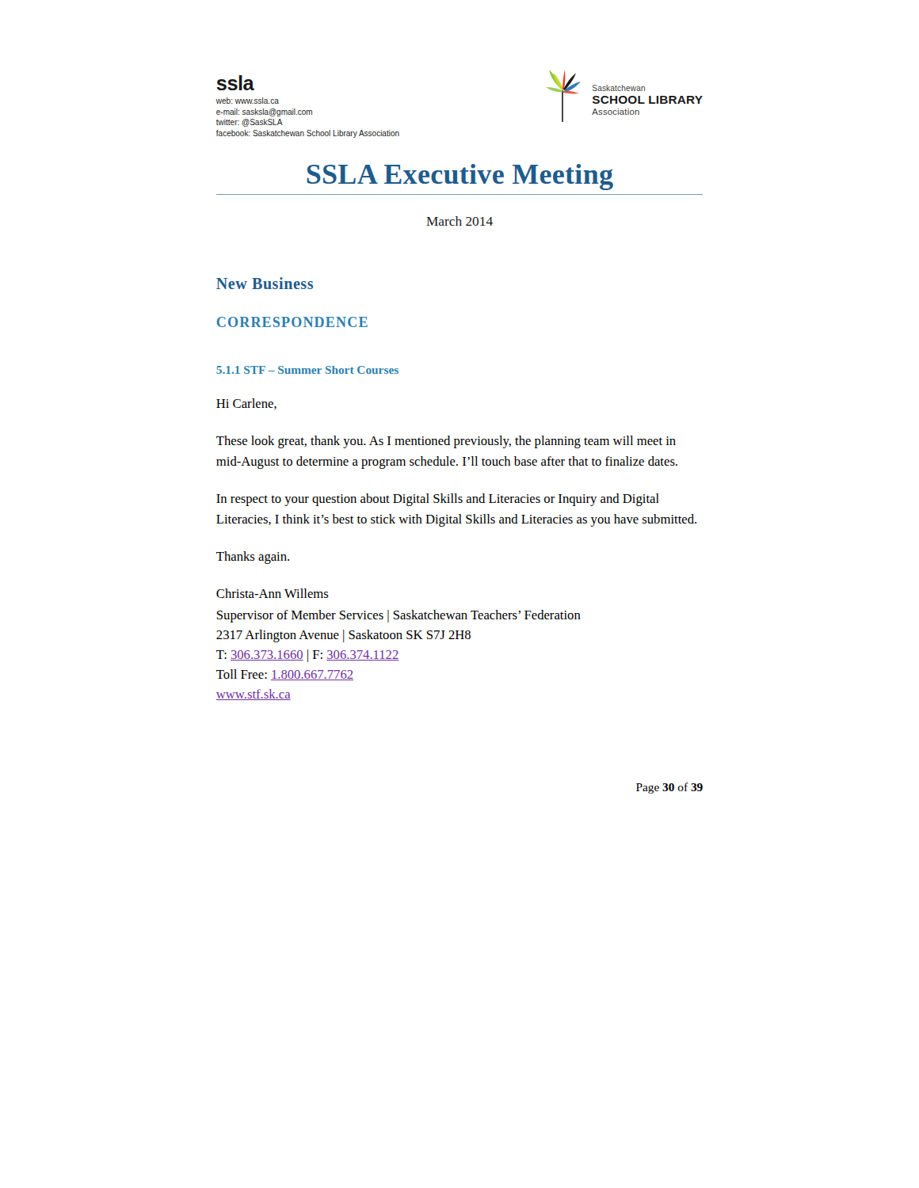ssla
web: www.ssla.ca
e-mail: sasksla@gmail.com
twitter: @SaskSLA
facebook: Saskatchewan School Library Association
Saskatchewan
SCHOOL LIBRARY
Association
SSLA Executive Meeting
March 2014
New Business
CORRESPONDENCE
5.1.1 STF – Summer Short Courses
Hi Carlene,
These look great, thank you. As I mentioned previously, the planning team will meet in mid-August to determine a program schedule. I’ll touch base after that to finalize dates.
In respect to your question about Digital Skills and Literacies or Inquiry and Digital Literacies, I think it’s best to stick with Digital Skills and Literacies as you have submitted.
Thanks again.
Christa-Ann Willems
Supervisor of Member Services | Saskatchewan Teachers’ Federation
2317 Arlington Avenue | Saskatoon SK S7J 2H8
T: 306.373.1660 | F: 306.374.1122
Toll Free: 1.800.667.7762
www.stf.sk.ca
Page 30 of 39